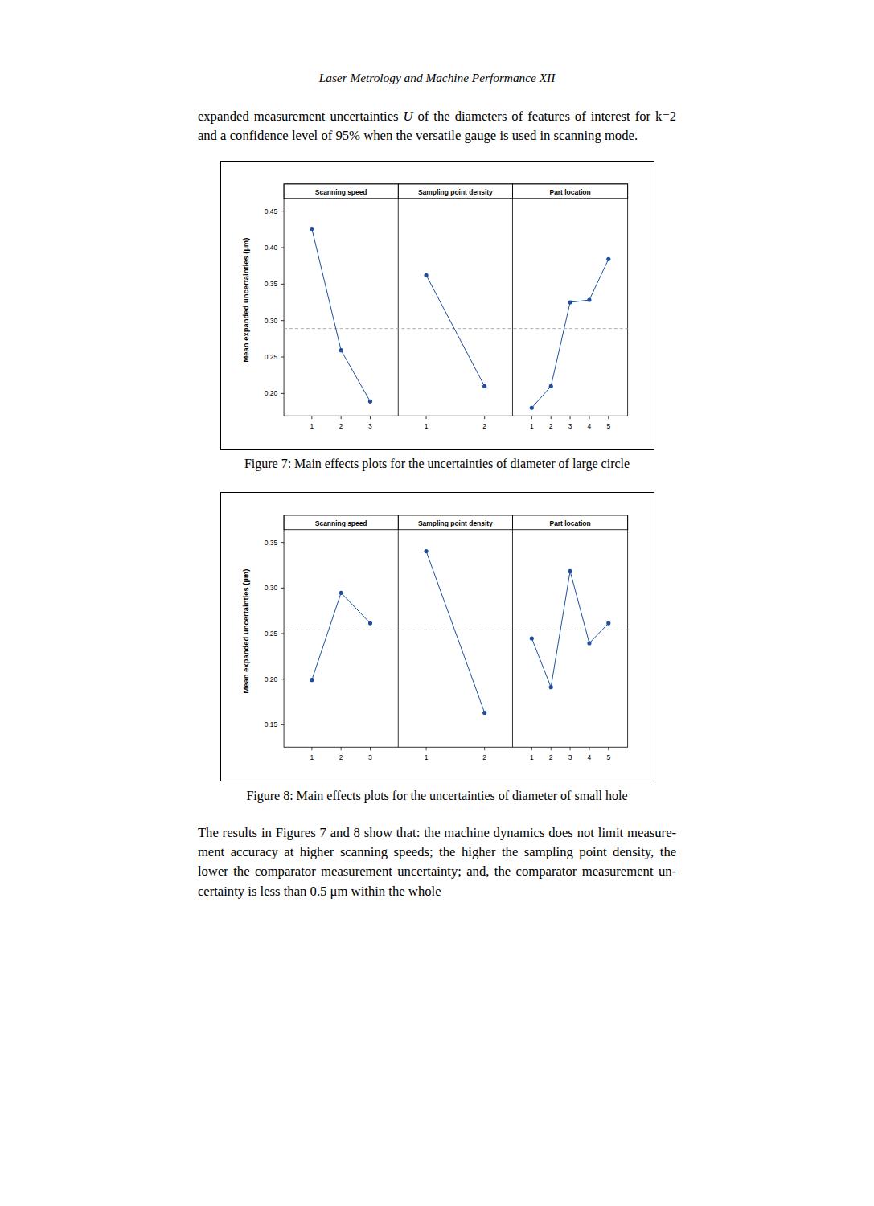Laser Metrology and Machine Performance XII
expanded measurement uncertainties U of the diameters of features of interest for k=2 and a confidence level of 95% when the versatile gauge is used in scanning mode.
Scanning speed Sampling point density Part location 0.45 0.40 0.35 0.30 0.25 0.20 1 2 3 1 2 1 2 3 4 5 Mean expanded uncertainties (µm)
Figure 7: Main effects plots for the uncertainties of diameter of large circle
Scanning speed Sampling point density Part location 0.35 0.30 0.25 0.20 0.15 1 2 3 1 2 1 2 3 4 5 Mean expanded uncertainties (µm)
Figure 8: Main effects plots for the uncertainties of diameter of small hole
The results in Figures 7 and 8 show that: the machine dynamics does not limit measurement accuracy at higher scanning speeds; the higher the sampling point density, the lower the comparator measurement uncertainty; and, the comparator measurement uncertainty is less than 0.5 μm within the whole